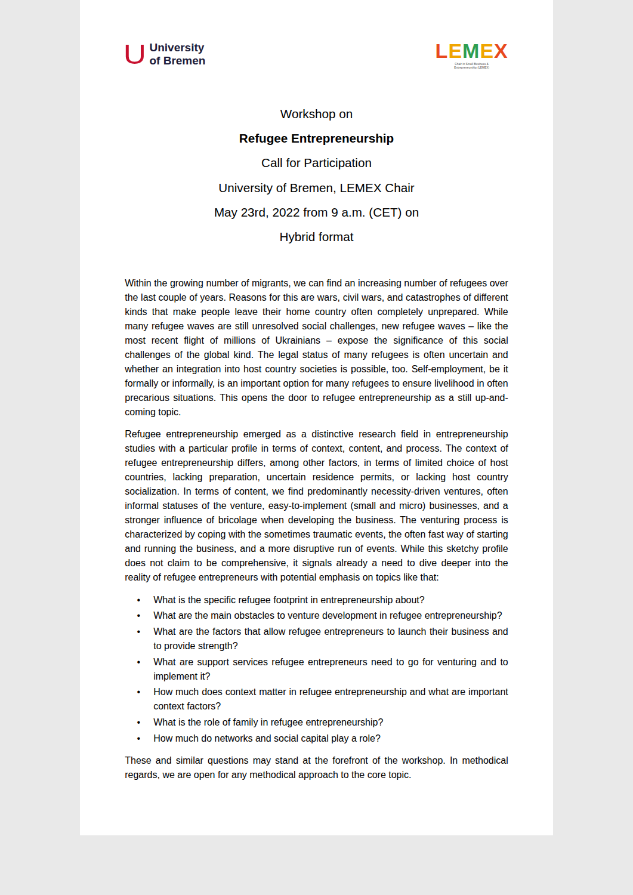U
University
of Bremen
LEMEX
Chair in Small Business &
Entrepreneurship (LEMEX)
Workshop on
Refugee Entrepreneurship
Call for Participation
University of Bremen, LEMEX Chair
May 23rd, 2022 from 9 a.m. (CET) on
Hybrid format
Within the growing number of migrants, we can find an increasing number of refugees over the last couple of years. Reasons for this are wars, civil wars, and catastrophes of different kinds that make people leave their home country often completely unprepared. While many refugee waves are still unresolved social challenges, new refugee waves – like the most recent flight of millions of Ukrainians – expose the significance of this social challenges of the global kind. The legal status of many refugees is often uncertain and whether an integration into host country societies is possible, too. Self-employment, be it formally or informally, is an important option for many refugees to ensure livelihood in often precarious situations. This opens the door to refugee entrepreneurship as a still up-and-coming topic.
Refugee entrepreneurship emerged as a distinctive research field in entrepreneurship studies with a particular profile in terms of context, content, and process. The context of refugee entrepreneurship differs, among other factors, in terms of limited choice of host countries, lacking preparation, uncertain residence permits, or lacking host country socialization. In terms of content, we find predominantly necessity-driven ventures, often informal statuses of the venture, easy-to-implement (small and micro) businesses, and a stronger influence of bricolage when developing the business. The venturing process is characterized by coping with the sometimes traumatic events, the often fast way of starting and running the business, and a more disruptive run of events. While this sketchy profile does not claim to be comprehensive, it signals already a need to dive deeper into the reality of refugee entrepreneurs with potential emphasis on topics like that:
What is the specific refugee footprint in entrepreneurship about?
What are the main obstacles to venture development in refugee entrepreneurship?
What are the factors that allow refugee entrepreneurs to launch their business and to provide strength?
What are support services refugee entrepreneurs need to go for venturing and to implement it?
How much does context matter in refugee entrepreneurship and what are important context factors?
What is the role of family in refugee entrepreneurship?
How much do networks and social capital play a role?
These and similar questions may stand at the forefront of the workshop. In methodical regards, we are open for any methodical approach to the core topic.